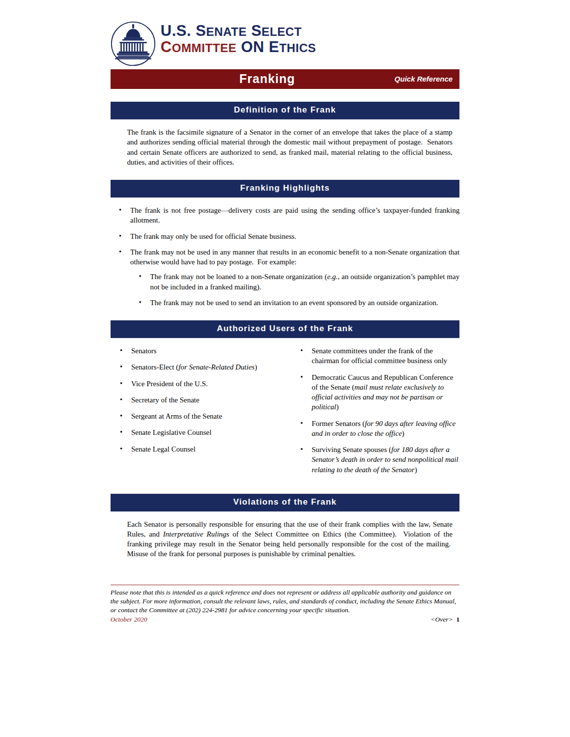U.S. S ENATE SELECT
COMMITTEE ON ETHICS
Franking
Quick Reference
Definition of the Frank
The frank is the facsimile signature of a Senator in the corner of an envelope that takes the place of a stamp and authorizes sending official material through the domestic mail without prepayment of postage. Senators and certain Senate officers are authorized to send, as franked mail, material relating to the official business, duties, and activities of their offices.
Franking Highlights
The frank is not free postage—delivery costs are paid using the sending office’s taxpayer-funded franking allotment.
The frank may only be used for official Senate business.
The frank may not be used in any manner that results in an economic benefit to a non-Senate organization that otherwise would have had to pay postage. For example:
The frank may not be loaned to a non-Senate organization (e.g., an outside organization’s pamphlet may not be included in a franked mailing).
The frank may not be used to send an invitation to an event sponsored by an outside organization.
Authorized Users of the Frank
Senators
Senators-Elect (for Senate-Related Duties)
Vice President of the U.S.
Secretary of the Senate
Sergeant at Arms of the Senate
Senate Legislative Counsel
Senate Legal Counsel
Senate committees under the frank of the chairman for official committee business only
Democratic Caucus and Republican Conference of the Senate (mail must relate exclusively to official activities and may not be partisan or political)
Former Senators (for 90 days after leaving office and in order to close the office)
Surviving Senate spouses (for 180 days after a Senator’s death in order to send nonpolitical mail relating to the death of the Senator)
Violations of the Frank
Each Senator is personally responsible for ensuring that the use of their frank complies with the law, Senate Rules, and Interpretative Rulings of the Select Committee on Ethics (the Committee). Violation of the franking privilege may result in the Senator being held personally responsible for the cost of the mailing. Misuse of the frank for personal purposes is punishable by criminal penalties.
Please note that this is intended as a quick reference and does not represent or address all applicable authority and guidance on the subject. For more information, consult the relevant laws, rules, and standards of conduct, including the Senate Ethics Manual, or contact the Committee at (202) 224-2981 for advice concerning your specific situation.
October 2020 <Over> 1